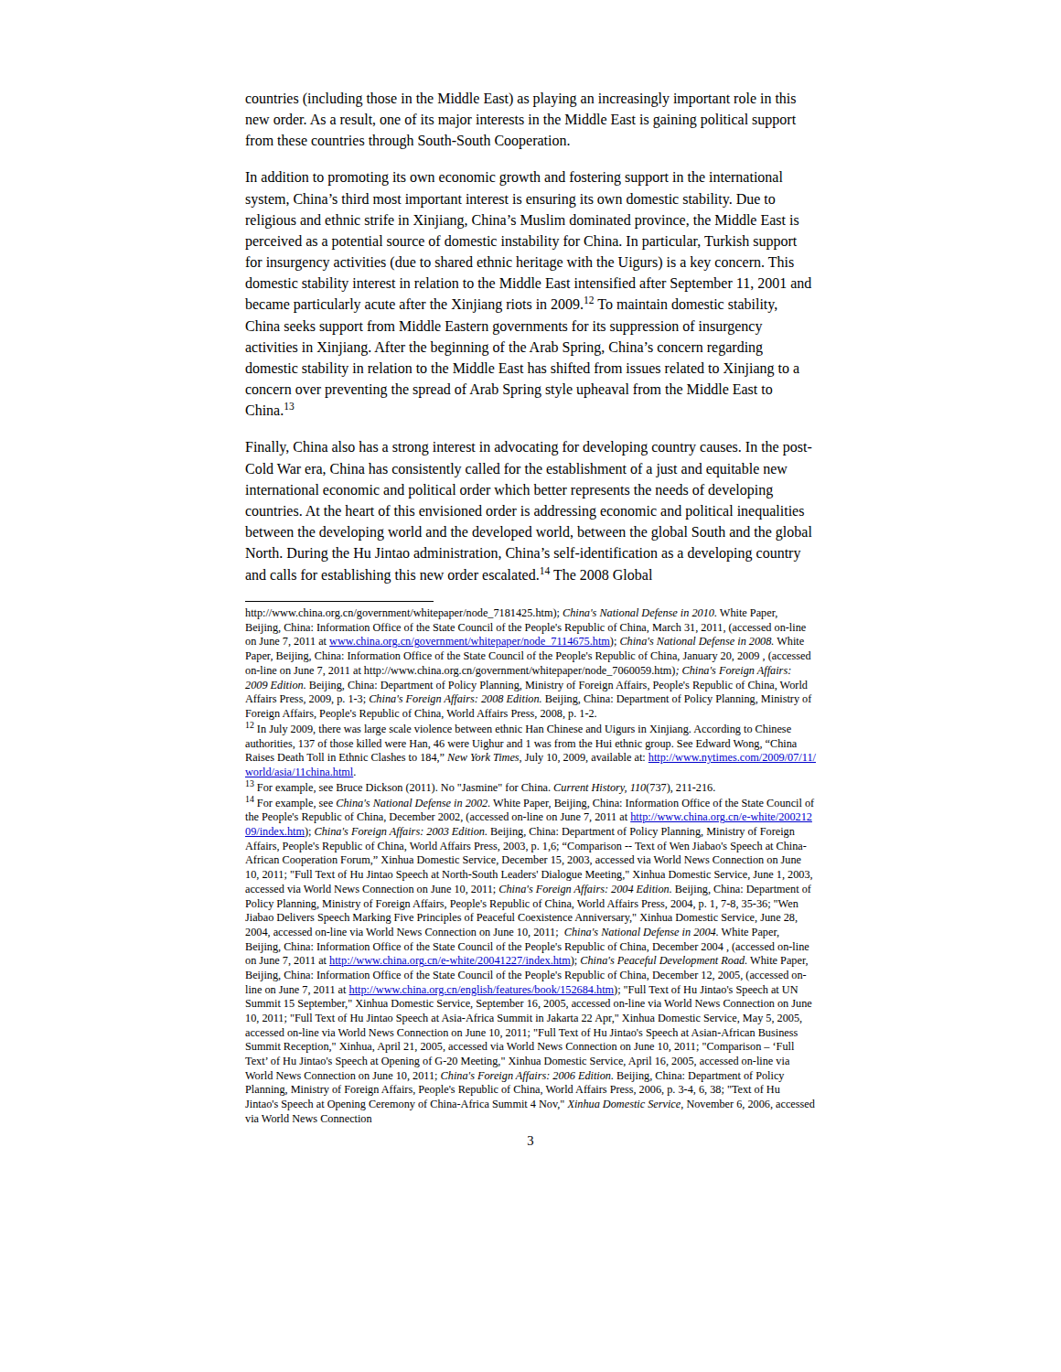countries (including those in the Middle East) as playing an increasingly important role in this new order. As a result, one of its major interests in the Middle East is gaining political support from these countries through South-South Cooperation.
In addition to promoting its own economic growth and fostering support in the international system, China’s third most important interest is ensuring its own domestic stability. Due to religious and ethnic strife in Xinjiang, China’s Muslim dominated province, the Middle East is perceived as a potential source of domestic instability for China. In particular, Turkish support for insurgency activities (due to shared ethnic heritage with the Uigurs) is a key concern. This domestic stability interest in relation to the Middle East intensified after September 11, 2001 and became particularly acute after the Xinjiang riots in 2009.12 To maintain domestic stability, China seeks support from Middle Eastern governments for its suppression of insurgency activities in Xinjiang. After the beginning of the Arab Spring, China’s concern regarding domestic stability in relation to the Middle East has shifted from issues related to Xinjiang to a concern over preventing the spread of Arab Spring style upheaval from the Middle East to China.13
Finally, China also has a strong interest in advocating for developing country causes. In the post-Cold War era, China has consistently called for the establishment of a just and equitable new international economic and political order which better represents the needs of developing countries. At the heart of this envisioned order is addressing economic and political inequalities between the developing world and the developed world, between the global South and the global North. During the Hu Jintao administration, China’s self-identification as a developing country and calls for establishing this new order escalated.14 The 2008 Global
http://www.china.org.cn/government/whitepaper/node_7181425.htm); China's National Defense in 2010. White Paper, Beijing, China: Information Office of the State Council of the People's Republic of China, March 31, 2011, (accessed on-line on June 7, 2011 at www.china.org.cn/government/whitepaper/node_7114675.htm); China's National Defense in 2008. White Paper, Beijing, China: Information Office of the State Council of the People's Republic of China, January 20, 2009 , (accessed on-line on June 7, 2011 at http://www.china.org.cn/government/whitepaper/node_7060059.htm); China's Foreign Affairs: 2009 Edition. Beijing, China: Department of Policy Planning, Ministry of Foreign Affairs, People's Republic of China, World Affairs Press, 2009, p. 1-3; China's Foreign Affairs: 2008 Edition. Beijing, China: Department of Policy Planning, Ministry of Foreign Affairs, People's Republic of China, World Affairs Press, 2008, p. 1-2.
12 In July 2009, there was large scale violence between ethnic Han Chinese and Uigurs in Xinjiang. According to Chinese authorities, 137 of those killed were Han, 46 were Uighur and 1 was from the Hui ethnic group. See Edward Wong, “China Raises Death Toll in Ethnic Clashes to 184,” New York Times, July 10, 2009, available at: http://www.nytimes.com/2009/07/11/world/asia/11china.html.
13 For example, see Bruce Dickson (2011). No "Jasmine" for China. Current History, 110(737), 211-216.
14 For example, see China's National Defense in 2002. White Paper, Beijing, China: Information Office of the State Council of the People's Republic of China, December 2002, (accessed on-line on June 7, 2011 at http://www.china.org.cn/e-white/20021209/index.htm); China's Foreign Affairs: 2003 Edition. Beijing, China: Department of Policy Planning, Ministry of Foreign Affairs, People's Republic of China, World Affairs Press, 2003, p. 1,6; “Comparison -- Text of Wen Jiabao's Speech at China-African Cooperation Forum,” Xinhua Domestic Service, December 15, 2003, accessed via World News Connection on June 10, 2011; "Full Text of Hu Jintao Speech at North-South Leaders' Dialogue Meeting," Xinhua Domestic Service, June 1, 2003, accessed via World News Connection on June 10, 2011; China's Foreign Affairs: 2004 Edition. Beijing, China: Department of Policy Planning, Ministry of Foreign Affairs, People's Republic of China, World Affairs Press, 2004, p. 1, 7-8, 35-36; "Wen Jiabao Delivers Speech Marking Five Principles of Peaceful Coexistence Anniversary," Xinhua Domestic Service, June 28, 2004, accessed on-line via World News Connection on June 10, 2011; China's National Defense in 2004. White Paper, Beijing, China: Information Office of the State Council of the People's Republic of China, December 2004 , (accessed on-line on June 7, 2011 at http://www.china.org.cn/e-white/20041227/index.htm); China's Peaceful Development Road. White Paper, Beijing, China: Information Office of the State Council of the People's Republic of China, December 12, 2005, (accessed on-line on June 7, 2011 at http://www.china.org.cn/english/features/book/152684.htm); "Full Text of Hu Jintao's Speech at UN Summit 15 September," Xinhua Domestic Service, September 16, 2005, accessed on-line via World News Connection on June 10, 2011; "Full Text of Hu Jintao Speech at Asia-Africa Summit in Jakarta 22 Apr," Xinhua Domestic Service, May 5, 2005, accessed on-line via World News Connection on June 10, 2011; "Full Text of Hu Jintao's Speech at Asian-African Business Summit Reception," Xinhua, April 21, 2005, accessed via World News Connection on June 10, 2011; "Comparison – ‘Full Text’ of Hu Jintao's Speech at Opening of G-20 Meeting," Xinhua Domestic Service, April 16, 2005, accessed on-line via World News Connection on June 10, 2011; China's Foreign Affairs: 2006 Edition. Beijing, China: Department of Policy Planning, Ministry of Foreign Affairs, People's Republic of China, World Affairs Press, 2006, p. 3-4, 6, 38; "Text of Hu Jintao's Speech at Opening Ceremony of China-Africa Summit 4 Nov," Xinhua Domestic Service, November 6, 2006, accessed via World News Connection
3